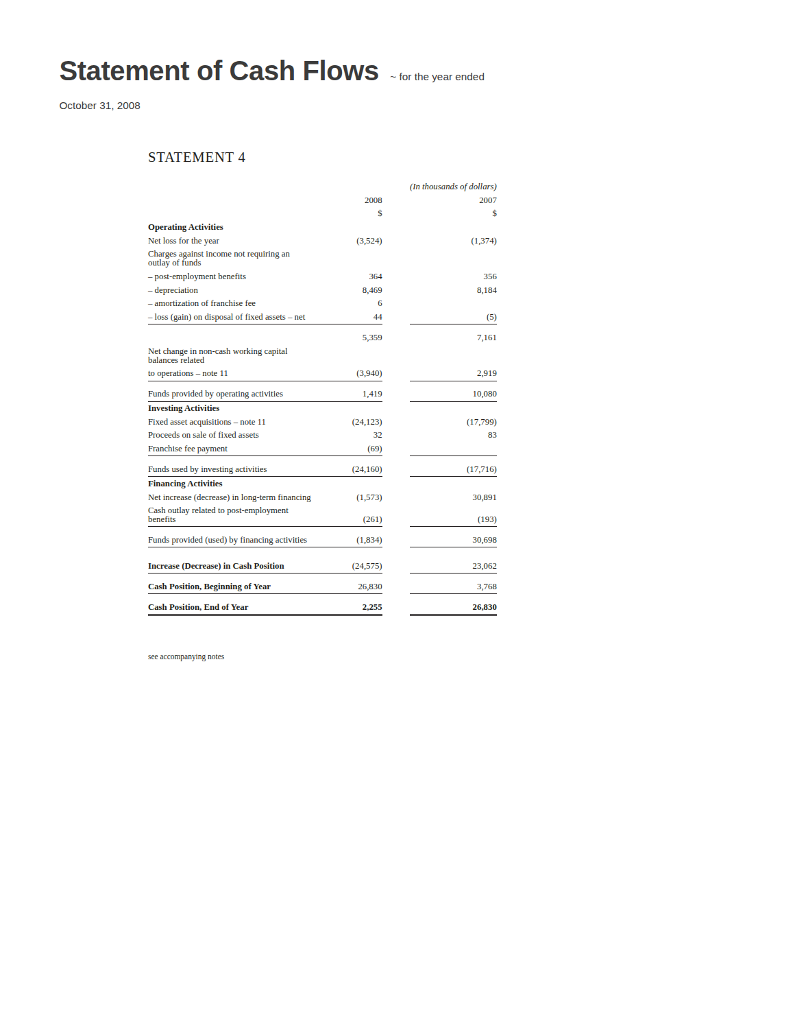Statement of Cash Flows ~ for the year ended October 31, 2008
STATEMENT 4
| | | | (In thousands of dollars) |
| | 2008 | | 2007 |
| | $ | | $ |
| Operating Activities | | | |
| Net loss for the year | (3,524) | | (1,374) |
| Charges against income not requiring an outlay of funds | | | |
| – post-employment benefits | 364 | | 356 |
| – depreciation | 8,469 | | 8,184 |
| – amortization of franchise fee | 6 | | |
| – loss (gain) on disposal of fixed assets – net | 44 | | (5) |
| | 5,359 | | 7,161 |
| Net change in non-cash working capital balances related | | | |
| to operations – note 11 | (3,940) | | 2,919 |
| Funds provided by operating activities | 1,419 | | 10,080 |
| Investing Activities | | | |
| Fixed asset acquisitions – note 11 | (24,123) | | (17,799) |
| Proceeds on sale of fixed assets | 32 | | 83 |
| Franchise fee payment | (69) | | |
| Funds used by investing activities | (24,160) | | (17,716) |
| Financing Activities | | | |
| Net increase (decrease) in long-term financing | (1,573) | | 30,891 |
| Cash outlay related to post-employment benefits | (261) | | (193) |
| Funds provided (used) by financing activities | (1,834) | | 30,698 |
| Increase (Decrease) in Cash Position | (24,575) | | 23,062 |
| Cash Position, Beginning of Year | 26,830 | | 3,768 |
| Cash Position, End of Year | 2,255 | | 26,830 |
see accompanying notes